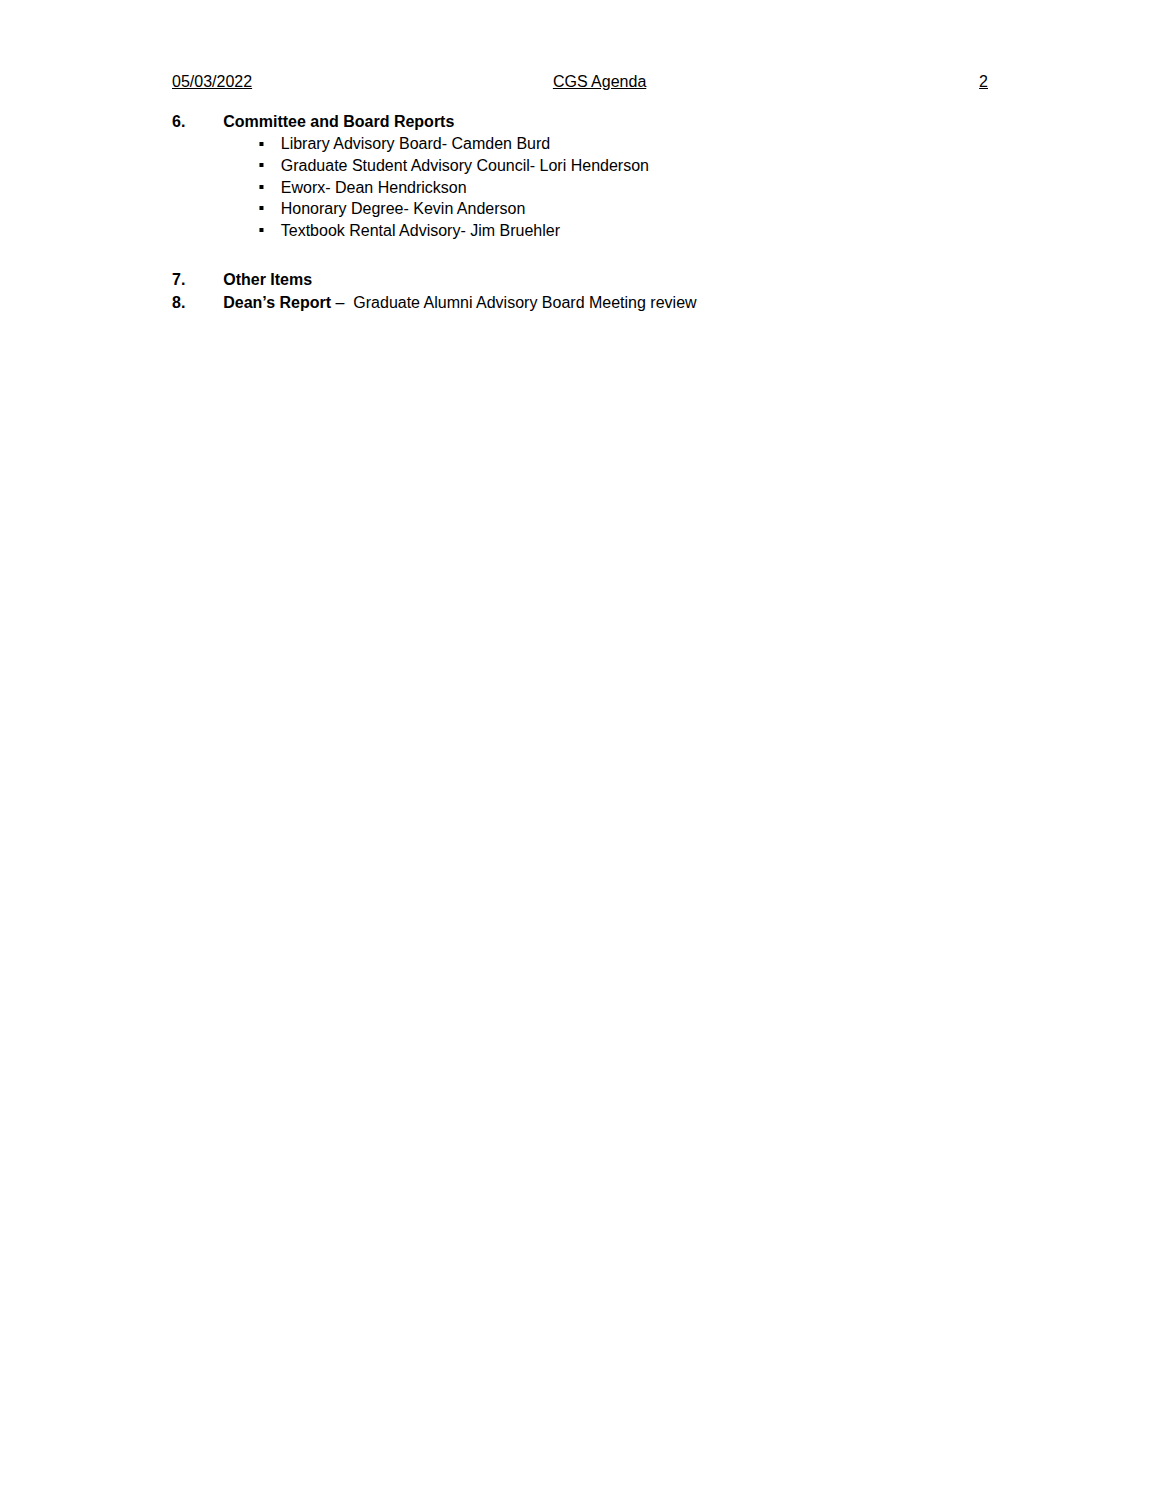05/03/2022 CGS Agenda 2
6. Committee and Board Reports
Library Advisory Board- Camden Burd
Graduate Student Advisory Council- Lori Henderson
Eworx- Dean Hendrickson
Honorary Degree- Kevin Anderson
Textbook Rental Advisory- Jim Bruehler
7. Other Items
8. Dean’s Report – Graduate Alumni Advisory Board Meeting review